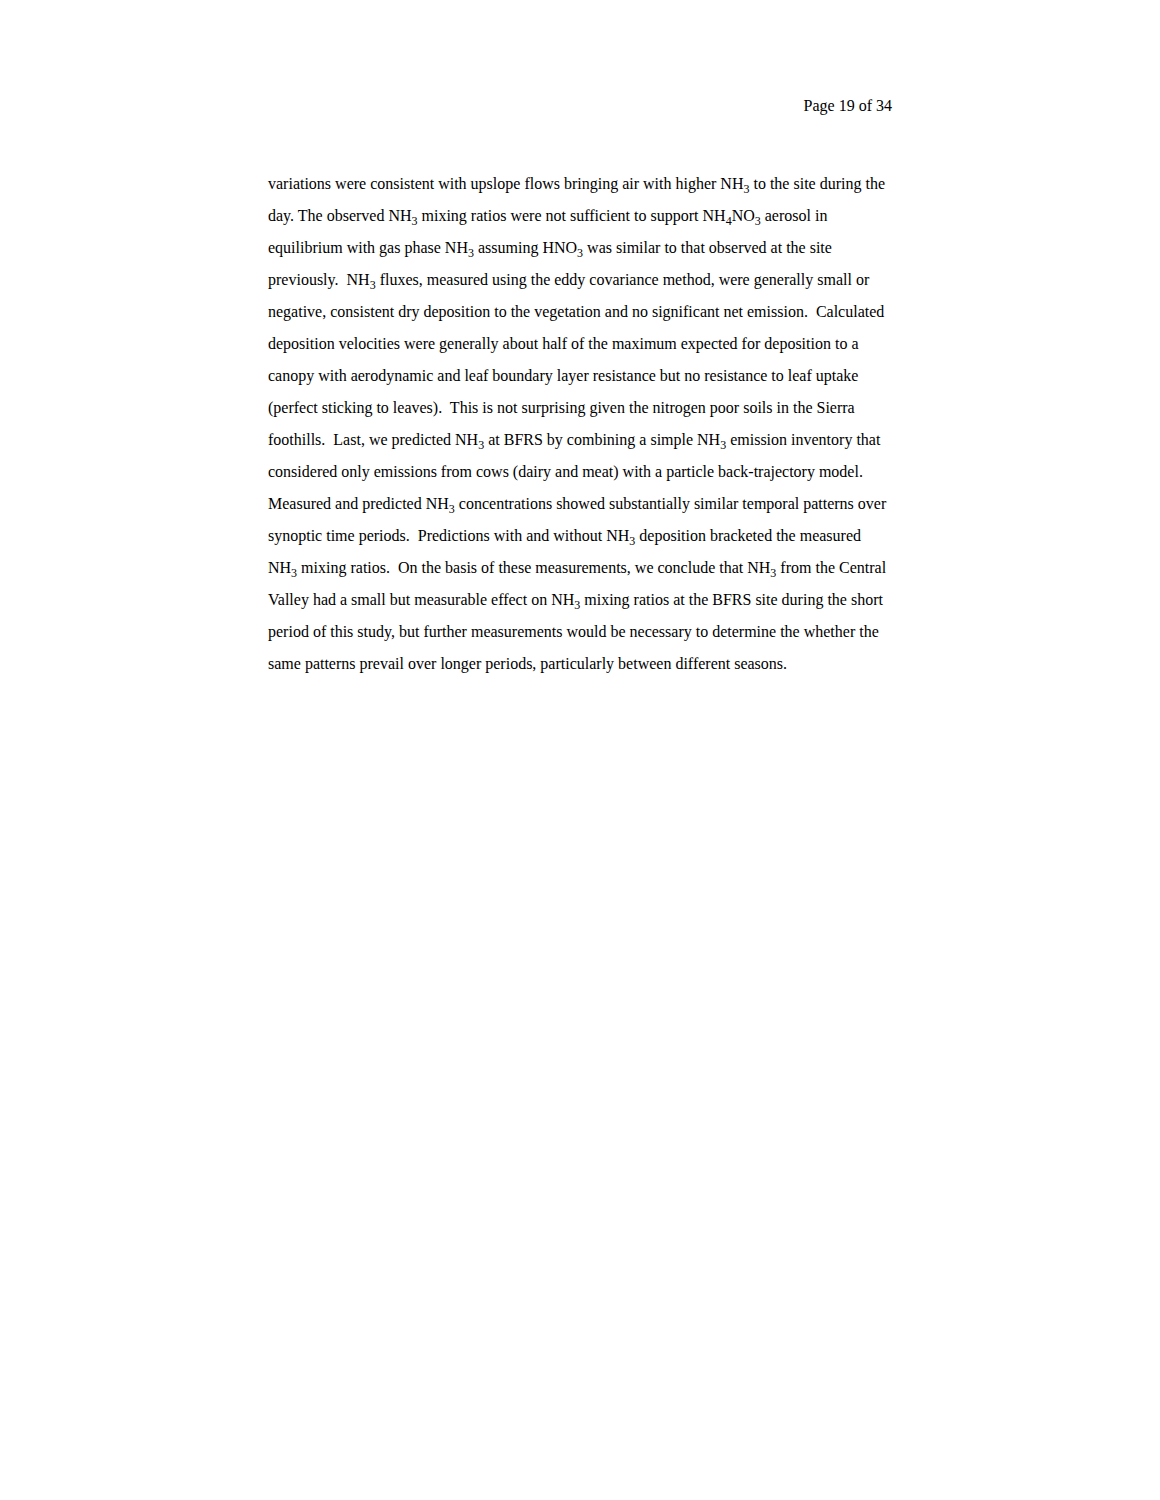Page 19 of 34
variations were consistent with upslope flows bringing air with higher NH3 to the site during the day. The observed NH3 mixing ratios were not sufficient to support NH4NO3 aerosol in equilibrium with gas phase NH3 assuming HNO3 was similar to that observed at the site previously. NH3 fluxes, measured using the eddy covariance method, were generally small or negative, consistent dry deposition to the vegetation and no significant net emission. Calculated deposition velocities were generally about half of the maximum expected for deposition to a canopy with aerodynamic and leaf boundary layer resistance but no resistance to leaf uptake (perfect sticking to leaves). This is not surprising given the nitrogen poor soils in the Sierra foothills. Last, we predicted NH3 at BFRS by combining a simple NH3 emission inventory that considered only emissions from cows (dairy and meat) with a particle back-trajectory model. Measured and predicted NH3 concentrations showed substantially similar temporal patterns over synoptic time periods. Predictions with and without NH3 deposition bracketed the measured NH3 mixing ratios. On the basis of these measurements, we conclude that NH3 from the Central Valley had a small but measurable effect on NH3 mixing ratios at the BFRS site during the short period of this study, but further measurements would be necessary to determine the whether the same patterns prevail over longer periods, particularly between different seasons.